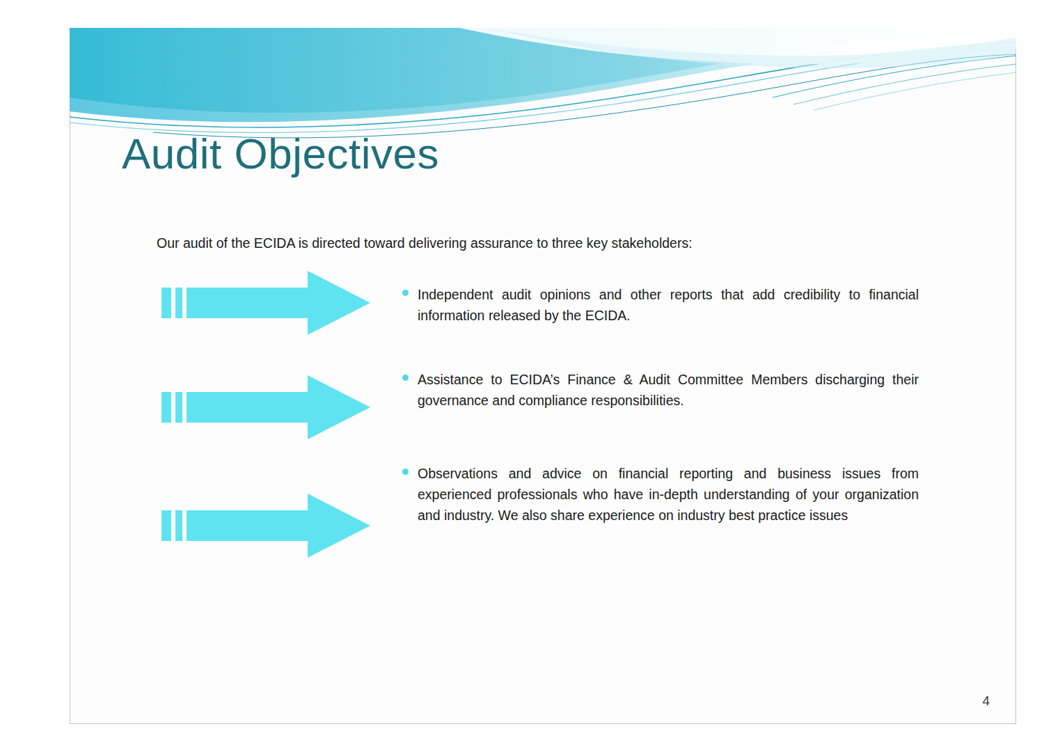Audit Objectives
Our audit of the ECIDA is directed toward delivering assurance to three key stakeholders:
Independent audit opinions and other reports that add credibility to financial information released by the ECIDA.
Assistance to ECIDA’s Finance & Audit Committee Members discharging their governance and compliance responsibilities.
Observations and advice on financial reporting and business issues from experienced professionals who have in-depth understanding of your organization and industry. We also share experience on industry best practice issues
4